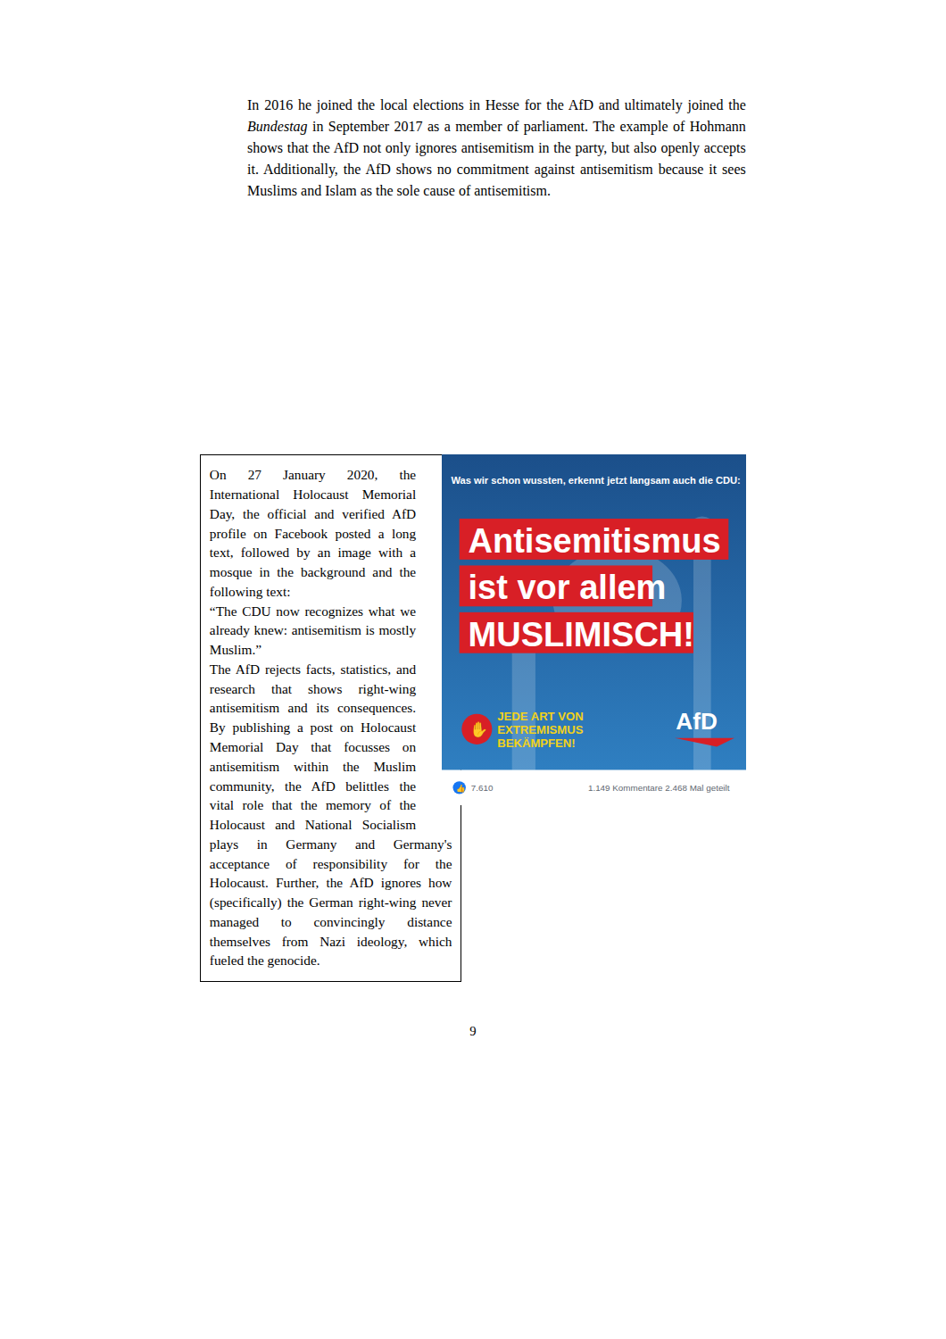In 2016 he joined the local elections in Hesse for the AfD and ultimately joined the Bundestag in September 2017 as a member of parliament. The example of Hohmann shows that the AfD not only ignores antisemitism in the party, but also openly accepts it. Additionally, the AfD shows no commitment against antisemitism because it sees Muslims and Islam as the sole cause of antisemitism.
On 27 January 2020, the International Holocaust Memorial Day, the official and verified AfD profile on Facebook posted a long text, followed by an image with a mosque in the background and the following text:
“The CDU now recognizes what we already knew: antisemitism is mostly Muslim.”
The AfD rejects facts, statistics, and research that shows right-wing antisemitism and its consequences. By publishing a post on Holocaust Memorial Day that focusses on antisemitism within the Muslim community, the AfD belittles the vital role that the memory of the Holocaust and National Socialism plays in Germany and Germany's acceptance of responsibility for the Holocaust. Further, the AfD ignores how (specifically) the German right-wing never managed to convincingly distance themselves from Nazi ideology, which fueled the genocide.
9